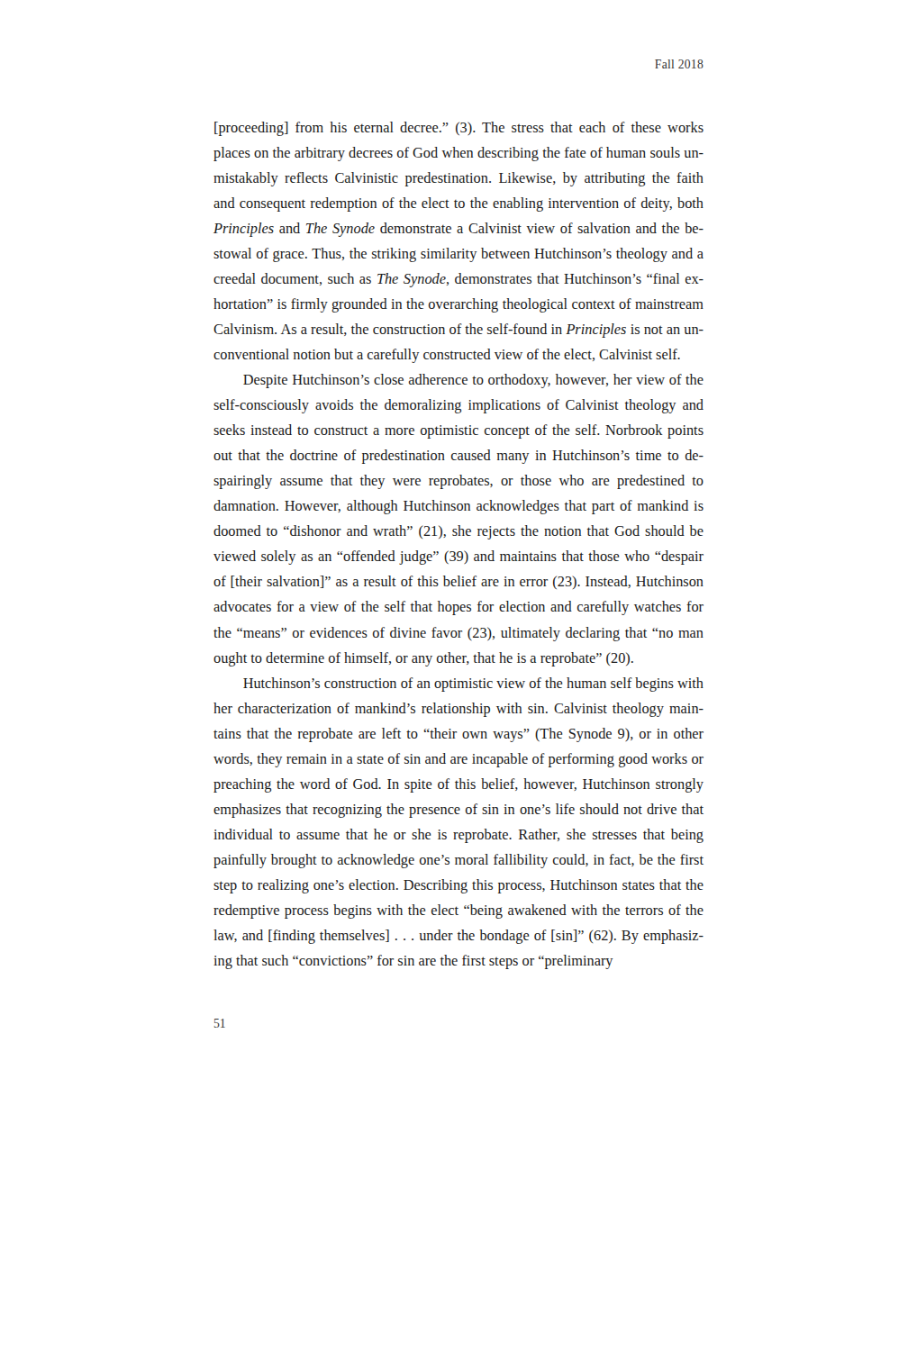Fall 2018
[proceeding] from his eternal decree.” (3). The stress that each of these works places on the arbitrary decrees of God when describing the fate of human souls unmistakably reflects Calvinistic predestination. Likewise, by attributing the faith and consequent redemption of the elect to the enabling intervention of deity, both Principles and The Synode demonstrate a Calvinist view of salvation and the bestowal of grace. Thus, the striking similarity between Hutchinson’s theology and a creedal document, such as The Synode, demonstrates that Hutchinson’s “final exhortation” is firmly grounded in the overarching theological context of mainstream Calvinism. As a result, the construction of the self-found in Principles is not an unconventional notion but a carefully constructed view of the elect, Calvinist self.
Despite Hutchinson’s close adherence to orthodoxy, however, her view of the self-consciously avoids the demoralizing implications of Calvinist theology and seeks instead to construct a more optimistic concept of the self. Norbrook points out that the doctrine of predestination caused many in Hutchinson’s time to despairingly assume that they were reprobates, or those who are predestined to damnation. However, although Hutchinson acknowledges that part of mankind is doomed to “dishonor and wrath” (21), she rejects the notion that God should be viewed solely as an “offended judge” (39) and maintains that those who “despair of [their salvation]” as a result of this belief are in error (23). Instead, Hutchinson advocates for a view of the self that hopes for election and carefully watches for the “means” or evidences of divine favor (23), ultimately declaring that “no man ought to determine of himself, or any other, that he is a reprobate” (20).
Hutchinson’s construction of an optimistic view of the human self begins with her characterization of mankind’s relationship with sin. Calvinist theology maintains that the reprobate are left to “their own ways” (The Synode 9), or in other words, they remain in a state of sin and are incapable of performing good works or preaching the word of God. In spite of this belief, however, Hutchinson strongly emphasizes that recognizing the presence of sin in one’s life should not drive that individual to assume that he or she is reprobate. Rather, she stresses that being painfully brought to acknowledge one’s moral fallibility could, in fact, be the first step to realizing one’s election. Describing this process, Hutchinson states that the redemptive process begins with the elect “being awakened with the terrors of the law, and [finding themselves] . . . under the bondage of [sin]” (62). By emphasizing that such “convictions” for sin are the first steps or “preliminary
51